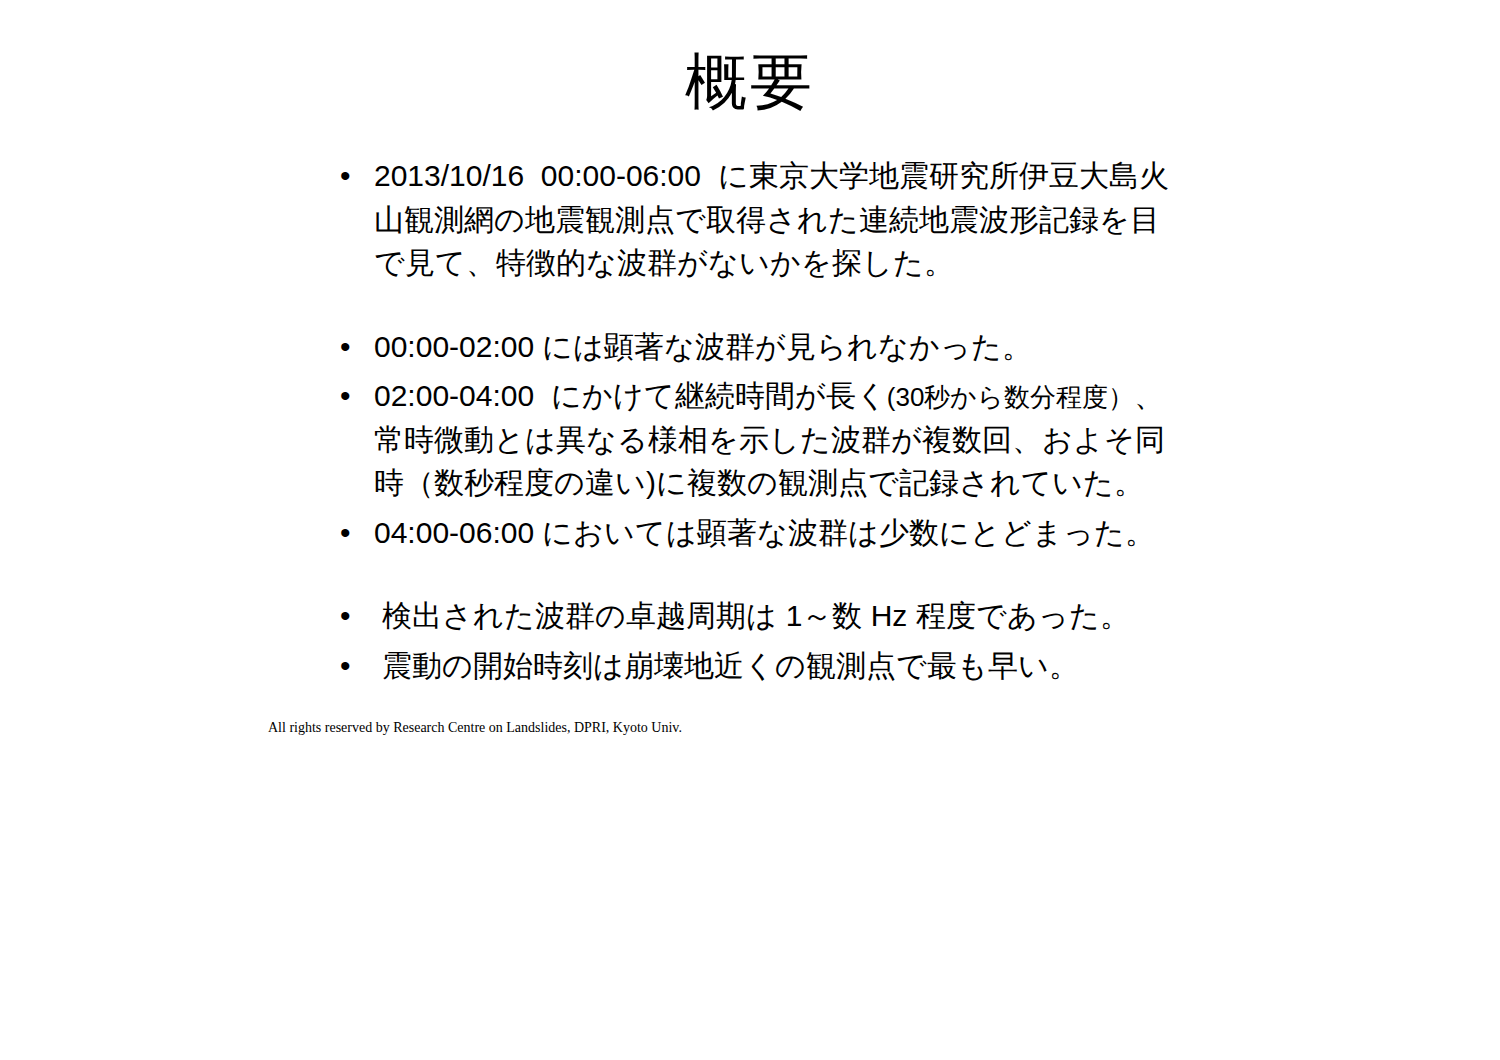概要
2013/10/16 00:00-06:00 に東京大学地震研究所伊豆大島火山観測網の地震観測点で取得された連続地震波形記録を目で見て、特徴的な波群がないかを探した。
00:00-02:00 には顕著な波群が見られなかった。
02:00-04:00 にかけて継続時間が長く(30秒から数分程度）、常時微動とは異なる様相を示した波群が複数回、およそ同時（数秒程度の違い)に複数の観測点で記録されていた。
04:00-06:00 においては顕著な波群は少数にとどまった。
検出された波群の卓越周期は 1～数 Hz 程度であった。
震動の開始時刻は崩壊地近くの観測点で最も早い。
All rights reserved by Research Centre on Landslides, DPRI, Kyoto Univ.